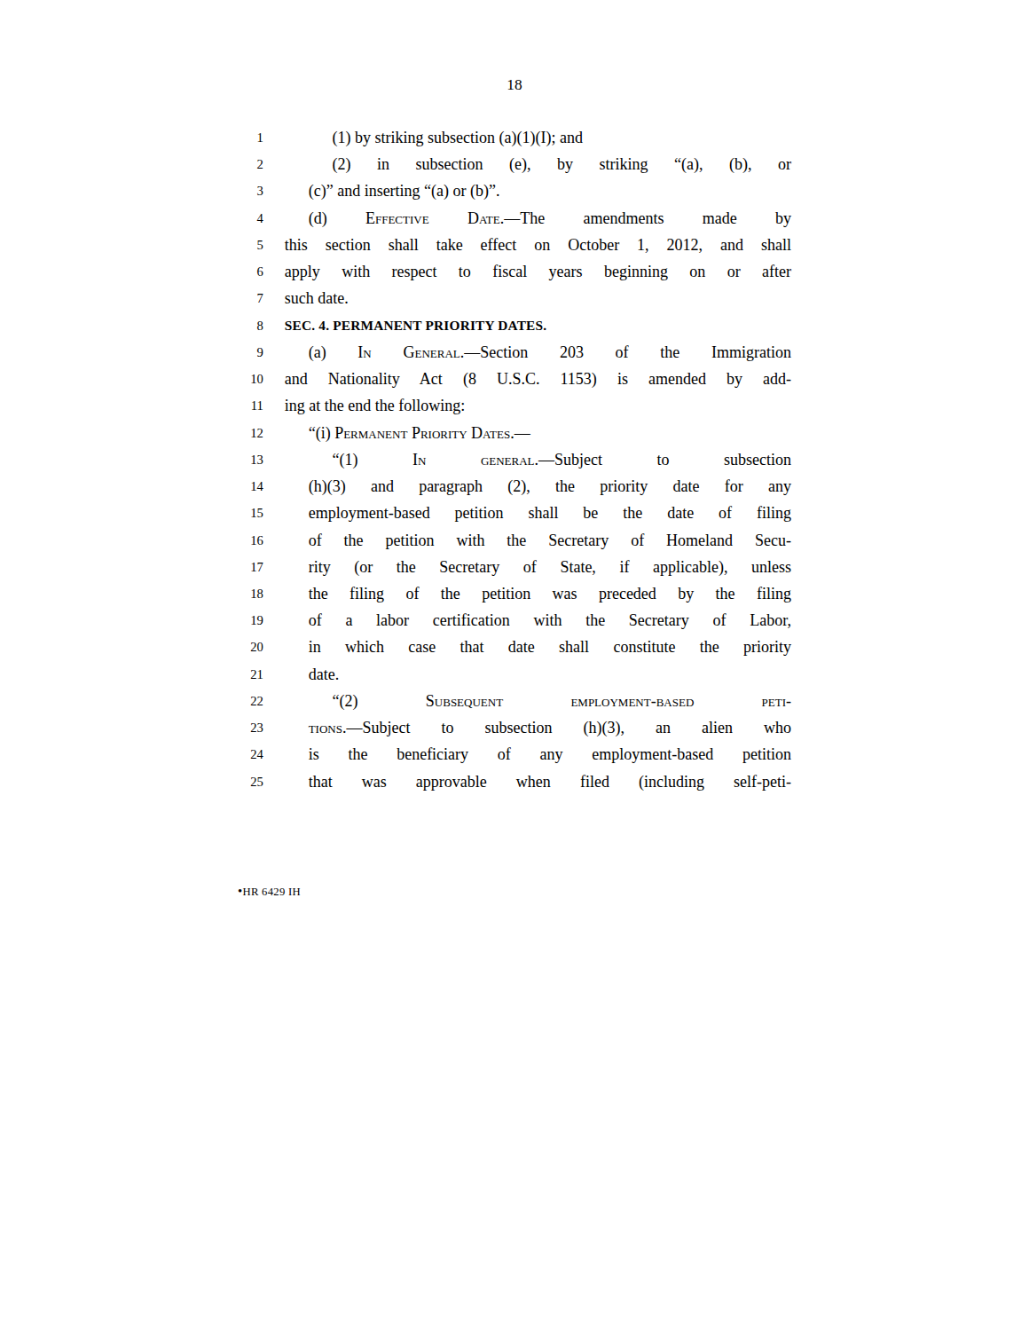18
(1) by striking subsection (a)(1)(I); and
(2) in subsection (e), by striking “(a), (b), or
(c)” and inserting “(a) or (b)”.
(d) Effective Date.—The amendments made by
this section shall take effect on October 1, 2012, and shall
apply with respect to fiscal years beginning on or after
such date.
SEC. 4. PERMANENT PRIORITY DATES.
(a) In General.—Section 203 of the Immigration
and Nationality Act (8 U.S.C. 1153) is amended by add-
ing at the end the following:
“(i) Permanent Priority Dates.—
“(1) In general.—Subject to subsection
(h)(3) and paragraph (2), the priority date for any
employment-based petition shall be the date of filing
of the petition with the Secretary of Homeland Secu-
rity (or the Secretary of State, if applicable), unless
the filing of the petition was preceded by the filing
of a labor certification with the Secretary of Labor,
in which case that date shall constitute the priority
date.
“(2) Subsequent employment-based peti-
tions.—Subject to subsection (h)(3), an alien who
is the beneficiary of any employment-based petition
that was approvable when filed (including self-peti-
•HR 6429 IH